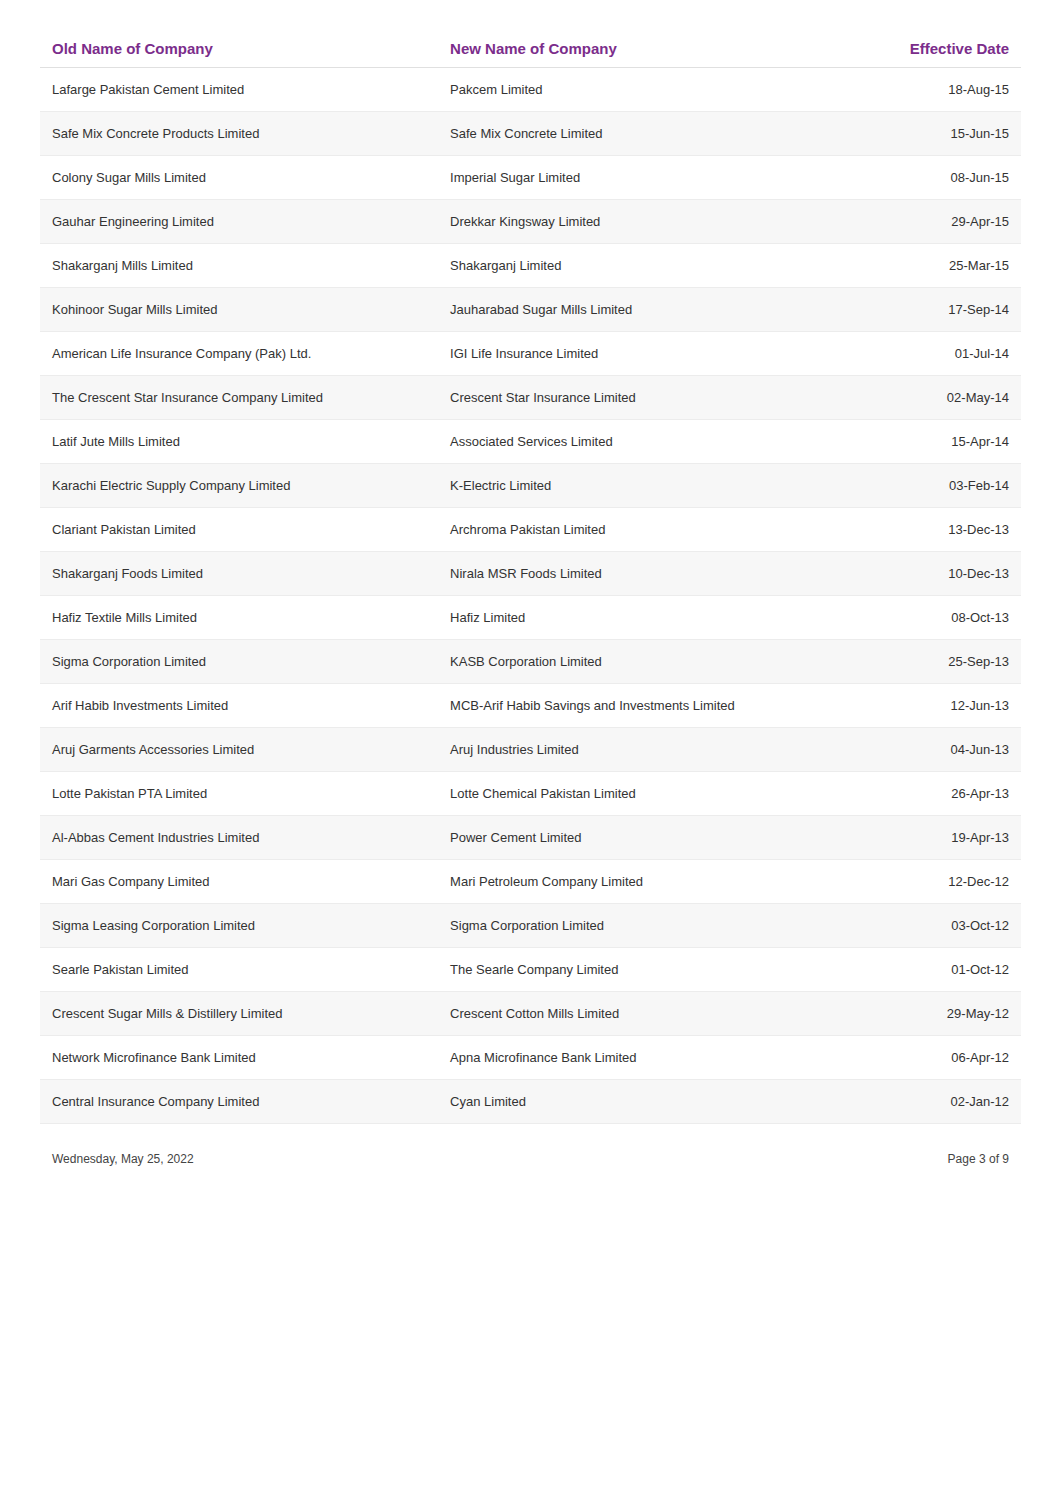| Old Name of Company | New Name of Company | Effective Date |
| --- | --- | --- |
| Lafarge Pakistan Cement Limited | Pakcem Limited | 18-Aug-15 |
| Safe Mix Concrete Products Limited | Safe Mix Concrete Limited | 15-Jun-15 |
| Colony Sugar Mills Limited | Imperial Sugar Limited | 08-Jun-15 |
| Gauhar Engineering Limited | Drekkar Kingsway Limited | 29-Apr-15 |
| Shakarganj Mills Limited | Shakarganj Limited | 25-Mar-15 |
| Kohinoor Sugar Mills Limited | Jauharabad Sugar Mills Limited | 17-Sep-14 |
| American Life Insurance Company (Pak) Ltd. | IGI Life Insurance Limited | 01-Jul-14 |
| The Crescent Star Insurance Company Limited | Crescent Star Insurance Limited | 02-May-14 |
| Latif Jute Mills Limited | Associated Services Limited | 15-Apr-14 |
| Karachi Electric Supply Company Limited | K-Electric Limited | 03-Feb-14 |
| Clariant Pakistan Limited | Archroma Pakistan Limited | 13-Dec-13 |
| Shakarganj Foods Limited | Nirala MSR Foods Limited | 10-Dec-13 |
| Hafiz Textile Mills Limited | Hafiz Limited | 08-Oct-13 |
| Sigma Corporation Limited | KASB Corporation Limited | 25-Sep-13 |
| Arif Habib Investments Limited | MCB-Arif Habib Savings and Investments Limited | 12-Jun-13 |
| Aruj Garments Accessories Limited | Aruj Industries Limited | 04-Jun-13 |
| Lotte Pakistan PTA Limited | Lotte Chemical Pakistan Limited | 26-Apr-13 |
| Al-Abbas Cement Industries Limited | Power Cement Limited | 19-Apr-13 |
| Mari Gas Company Limited | Mari Petroleum Company Limited | 12-Dec-12 |
| Sigma Leasing Corporation Limited | Sigma Corporation Limited | 03-Oct-12 |
| Searle Pakistan Limited | The Searle Company Limited | 01-Oct-12 |
| Crescent Sugar Mills & Distillery Limited | Crescent Cotton Mills Limited | 29-May-12 |
| Network Microfinance Bank Limited | Apna Microfinance Bank Limited | 06-Apr-12 |
| Central Insurance Company Limited | Cyan Limited | 02-Jan-12 |
Wednesday, May 25, 2022 Page 3 of 9